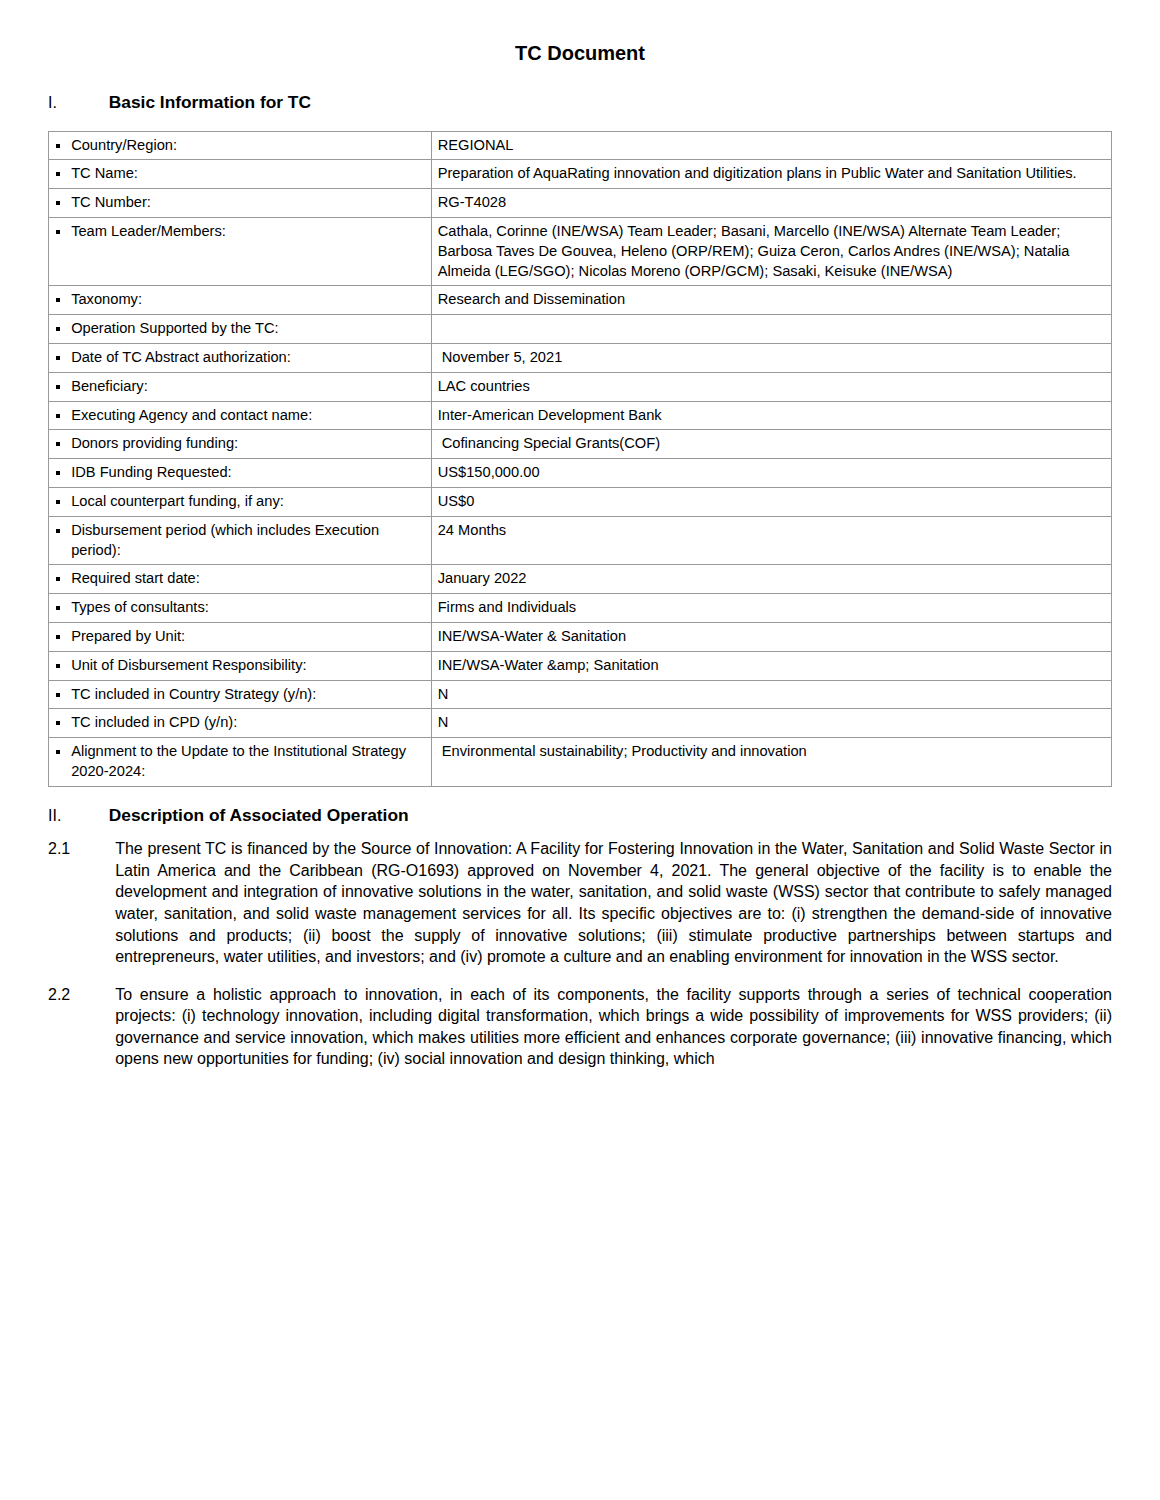TC Document
I.
Basic Information for TC
| Country/Region: | REGIONAL |
| TC Name: | Preparation of AquaRating innovation and digitization plans in Public Water and Sanitation Utilities. |
| TC Number: | RG-T4028 |
| Team Leader/Members: | Cathala, Corinne (INE/WSA) Team Leader; Basani, Marcello (INE/WSA) Alternate Team Leader; Barbosa Taves De Gouvea, Heleno (ORP/REM); Guiza Ceron, Carlos Andres (INE/WSA); Natalia Almeida (LEG/SGO); Nicolas Moreno (ORP/GCM); Sasaki, Keisuke (INE/WSA) |
| Taxonomy: | Research and Dissemination |
| Operation Supported by the TC: | |
| Date of TC Abstract authorization: | November 5, 2021 |
| Beneficiary: | LAC countries |
| Executing Agency and contact name: | Inter-American Development Bank |
| Donors providing funding: | Cofinancing Special Grants(COF) |
| IDB Funding Requested: | US$150,000.00 |
| Local counterpart funding, if any: | US$0 |
| Disbursement period (which includes Execution period): | 24 Months |
| Required start date: | January 2022 |
| Types of consultants: | Firms and Individuals |
| Prepared by Unit: | INE/WSA-Water & Sanitation |
| Unit of Disbursement Responsibility: | INE/WSA-Water &amp; Sanitation |
| TC included in Country Strategy (y/n): | N |
| TC included in CPD (y/n): | N |
| Alignment to the Update to the Institutional Strategy 2020-2024: | Environmental sustainability; Productivity and innovation |
II.
Description of Associated Operation
2.1 The present TC is financed by the Source of Innovation: A Facility for Fostering Innovation in the Water, Sanitation and Solid Waste Sector in Latin America and the Caribbean (RG-O1693) approved on November 4, 2021. The general objective of the facility is to enable the development and integration of innovative solutions in the water, sanitation, and solid waste (WSS) sector that contribute to safely managed water, sanitation, and solid waste management services for all. Its specific objectives are to: (i) strengthen the demand-side of innovative solutions and products; (ii) boost the supply of innovative solutions; (iii) stimulate productive partnerships between startups and entrepreneurs, water utilities, and investors; and (iv) promote a culture and an enabling environment for innovation in the WSS sector.
2.2 To ensure a holistic approach to innovation, in each of its components, the facility supports through a series of technical cooperation projects: (i) technology innovation, including digital transformation, which brings a wide possibility of improvements for WSS providers; (ii) governance and service innovation, which makes utilities more efficient and enhances corporate governance; (iii) innovative financing, which opens new opportunities for funding; (iv) social innovation and design thinking, which